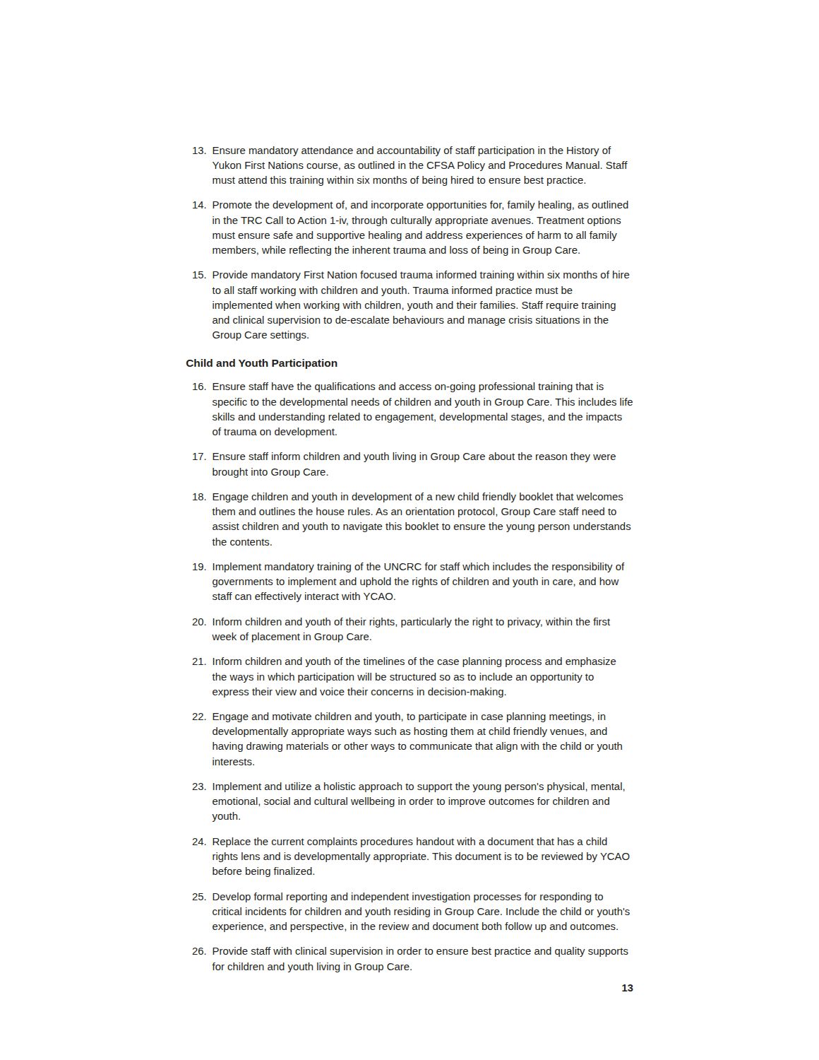Ensure mandatory attendance and accountability of staff participation in the History of Yukon First Nations course, as outlined in the CFSA Policy and Procedures Manual. Staff must attend this training within six months of being hired to ensure best practice.
Promote the development of, and incorporate opportunities for, family healing, as outlined in the TRC Call to Action 1-iv, through culturally appropriate avenues. Treatment options must ensure safe and supportive healing and address experiences of harm to all family members, while reflecting the inherent trauma and loss of being in Group Care.
Provide mandatory First Nation focused trauma informed training within six months of hire to all staff working with children and youth. Trauma informed practice must be implemented when working with children, youth and their families. Staff require training and clinical supervision to de-escalate behaviours and manage crisis situations in the Group Care settings.
Child and Youth Participation
Ensure staff have the qualifications and access on-going professional training that is specific to the developmental needs of children and youth in Group Care. This includes life skills and understanding related to engagement, developmental stages, and the impacts of trauma on development.
Ensure staff inform children and youth living in Group Care about the reason they were brought into Group Care.
Engage children and youth in development of a new child friendly booklet that welcomes them and outlines the house rules. As an orientation protocol, Group Care staff need to assist children and youth to navigate this booklet to ensure the young person understands the contents.
Implement mandatory training of the UNCRC for staff which includes the responsibility of governments to implement and uphold the rights of children and youth in care, and how staff can effectively interact with YCAO.
Inform children and youth of their rights, particularly the right to privacy, within the first week of placement in Group Care.
Inform children and youth of the timelines of the case planning process and emphasize the ways in which participation will be structured so as to include an opportunity to express their view and voice their concerns in decision-making.
Engage and motivate children and youth, to participate in case planning meetings, in developmentally appropriate ways such as hosting them at child friendly venues, and having drawing materials or other ways to communicate that align with the child or youth interests.
Implement and utilize a holistic approach to support the young person's physical, mental, emotional, social and cultural wellbeing in order to improve outcomes for children and youth.
Replace the current complaints procedures handout with a document that has a child rights lens and is developmentally appropriate. This document is to be reviewed by YCAO before being finalized.
Develop formal reporting and independent investigation processes for responding to critical incidents for children and youth residing in Group Care. Include the child or youth's experience, and perspective, in the review and document both follow up and outcomes.
Provide staff with clinical supervision in order to ensure best practice and quality supports for children and youth living in Group Care.
13